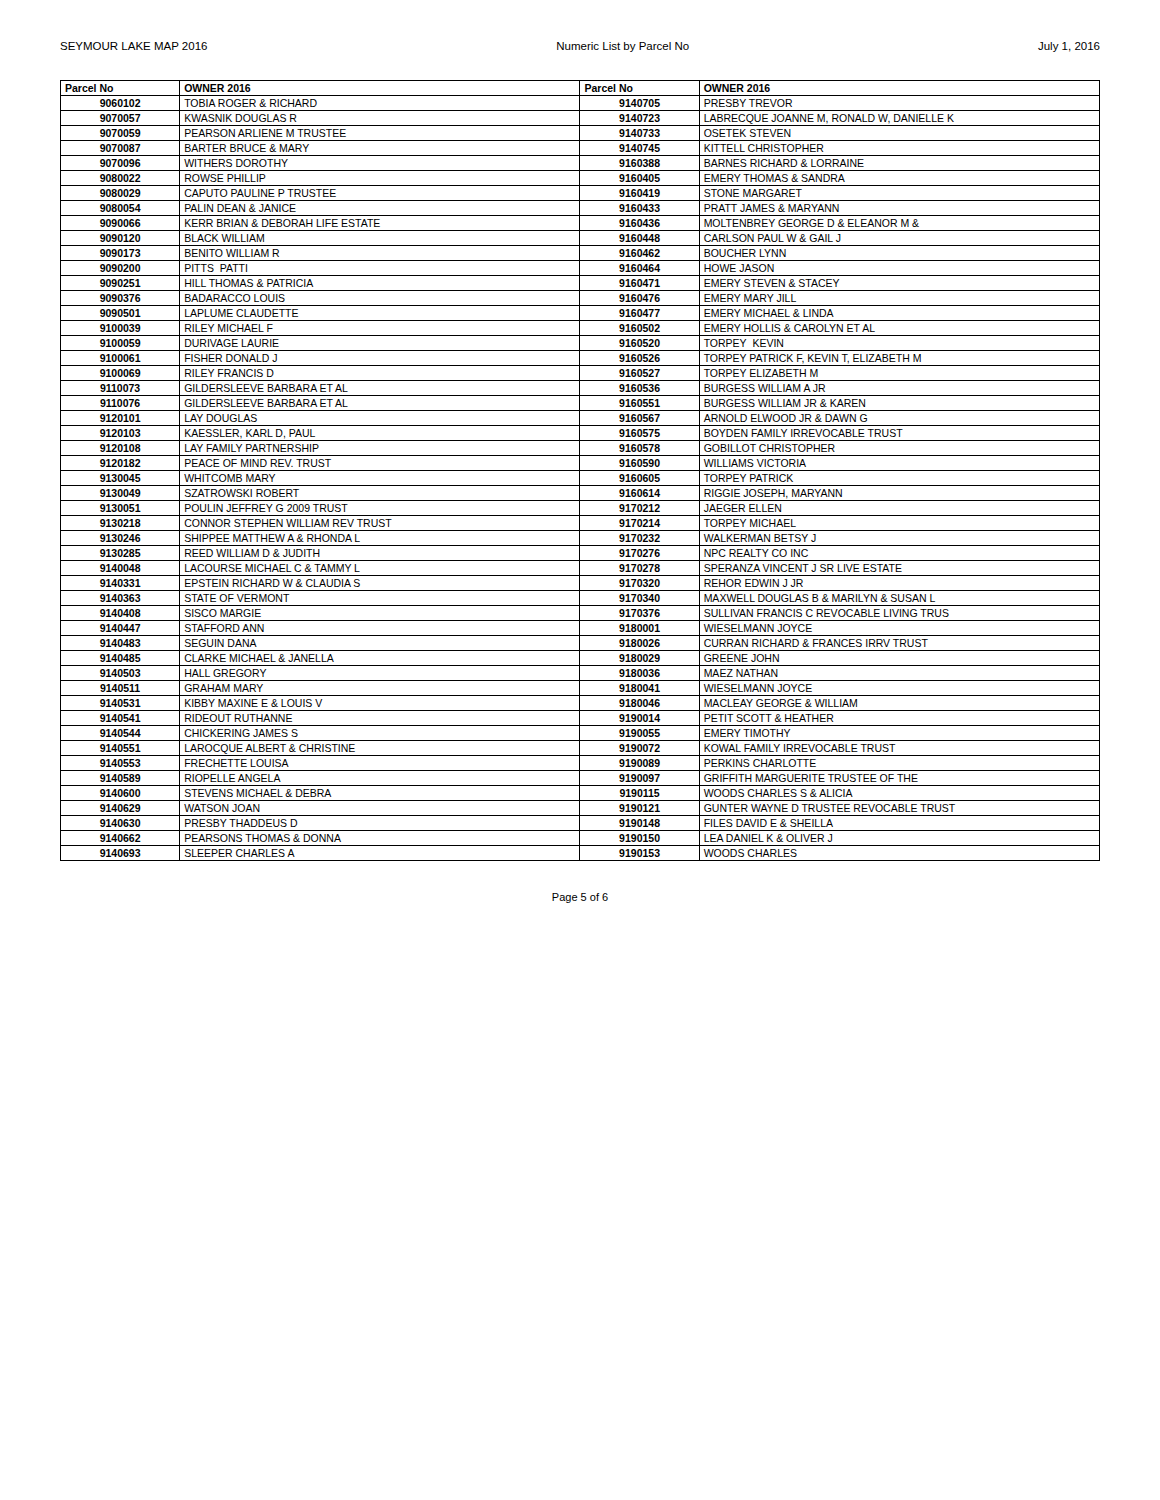SEYMOUR LAKE MAP 2016
Numeric List by Parcel No
July 1, 2016
| Parcel No | OWNER 2016 | Parcel No | OWNER 2016 |
| --- | --- | --- | --- |
| 9060102 | TOBIA ROGER & RICHARD | 9140705 | PRESBY TREVOR |
| 9070057 | KWASNIK DOUGLAS R | 9140723 | LABRECQUE JOANNE M, RONALD W, DANIELLE K |
| 9070059 | PEARSON ARLIENE M TRUSTEE | 9140733 | OSETEK STEVEN |
| 9070087 | BARTER BRUCE & MARY | 9140745 | KITTELL CHRISTOPHER |
| 9070096 | WITHERS DOROTHY | 9160388 | BARNES RICHARD & LORRAINE |
| 9080022 | ROWSE PHILLIP | 9160405 | EMERY THOMAS & SANDRA |
| 9080029 | CAPUTO PAULINE P TRUSTEE | 9160419 | STONE MARGARET |
| 9080054 | PALIN DEAN & JANICE | 9160433 | PRATT JAMES & MARYANN |
| 9090066 | KERR BRIAN & DEBORAH LIFE ESTATE | 9160436 | MOLTENBREY GEORGE D & ELEANOR M & |
| 9090120 | BLACK WILLIAM | 9160448 | CARLSON PAUL W & GAIL J |
| 9090173 | BENITO WILLIAM R | 9160462 | BOUCHER LYNN |
| 9090200 | PITTS PATTI | 9160464 | HOWE JASON |
| 9090251 | HILL THOMAS & PATRICIA | 9160471 | EMERY STEVEN & STACEY |
| 9090376 | BADARACCO LOUIS | 9160476 | EMERY MARY JILL |
| 9090501 | LAPLUME CLAUDETTE | 9160477 | EMERY MICHAEL & LINDA |
| 9100039 | RILEY MICHAEL F | 9160502 | EMERY HOLLIS & CAROLYN ET AL |
| 9100059 | DURIVAGE LAURIE | 9160520 | TORPEY KEVIN |
| 9100061 | FISHER DONALD J | 9160526 | TORPEY PATRICK F, KEVIN T, ELIZABETH M |
| 9100069 | RILEY FRANCIS D | 9160527 | TORPEY ELIZABETH M |
| 9110073 | GILDERSLEEVE BARBARA ET AL | 9160536 | BURGESS WILLIAM A JR |
| 9110076 | GILDERSLEEVE BARBARA ET AL | 9160551 | BURGESS WILLIAM JR & KAREN |
| 9120101 | LAY DOUGLAS | 9160567 | ARNOLD ELWOOD JR & DAWN G |
| 9120103 | KAESSLER, KARL D, PAUL | 9160575 | BOYDEN FAMILY IRREVOCABLE TRUST |
| 9120108 | LAY FAMILY PARTNERSHIP | 9160578 | GOBILLOT CHRISTOPHER |
| 9120182 | PEACE OF MIND REV. TRUST | 9160590 | WILLIAMS VICTORIA |
| 9130045 | WHITCOMB MARY | 9160605 | TORPEY PATRICK |
| 9130049 | SZATROWSKI ROBERT | 9160614 | RIGGIE JOSEPH, MARYANN |
| 9130051 | POULIN JEFFREY G 2009 TRUST | 9170212 | JAEGER ELLEN |
| 9130218 | CONNOR STEPHEN WILLIAM REV TRUST | 9170214 | TORPEY MICHAEL |
| 9130246 | SHIPPEE MATTHEW A & RHONDA L | 9170232 | WALKERMAN BETSY J |
| 9130285 | REED WILLIAM D & JUDITH | 9170276 | NPC REALTY CO INC |
| 9140048 | LACOURSE MICHAEL C & TAMMY L | 9170278 | SPERANZA VINCENT J SR LIVE ESTATE |
| 9140331 | EPSTEIN RICHARD W & CLAUDIA S | 9170320 | REHOR EDWIN J JR |
| 9140363 | STATE OF VERMONT | 9170340 | MAXWELL DOUGLAS B & MARILYN & SUSAN L |
| 9140408 | SISCO MARGIE | 9170376 | SULLIVAN FRANCIS C REVOCABLE LIVING TRUS |
| 9140447 | STAFFORD ANN | 9180001 | WIESELMANN JOYCE |
| 9140483 | SEGUIN DANA | 9180026 | CURRAN RICHARD & FRANCES IRRV TRUST |
| 9140485 | CLARKE MICHAEL & JANELLA | 9180029 | GREENE JOHN |
| 9140503 | HALL GREGORY | 9180036 | MAEZ NATHAN |
| 9140511 | GRAHAM MARY | 9180041 | WIESELMANN JOYCE |
| 9140531 | KIBBY MAXINE E & LOUIS V | 9180046 | MACLEAY GEORGE & WILLIAM |
| 9140541 | RIDEOUT RUTHANNE | 9190014 | PETIT SCOTT & HEATHER |
| 9140544 | CHICKERING JAMES S | 9190055 | EMERY TIMOTHY |
| 9140551 | LAROCQUE ALBERT & CHRISTINE | 9190072 | KOWAL FAMILY IRREVOCABLE TRUST |
| 9140553 | FRECHETTE LOUISA | 9190089 | PERKINS CHARLOTTE |
| 9140589 | RIOPELLE ANGELA | 9190097 | GRIFFITH MARGUERITE TRUSTEE OF THE |
| 9140600 | STEVENS MICHAEL & DEBRA | 9190115 | WOODS CHARLES S & ALICIA |
| 9140629 | WATSON JOAN | 9190121 | GUNTER WAYNE D TRUSTEE REVOCABLE TRUST |
| 9140630 | PRESBY THADDEUS D | 9190148 | FILES DAVID E & SHEILLA |
| 9140662 | PEARSONS THOMAS & DONNA | 9190150 | LEA DANIEL K & OLIVER J |
| 9140693 | SLEEPER CHARLES A | 9190153 | WOODS CHARLES |
Page 5 of 6